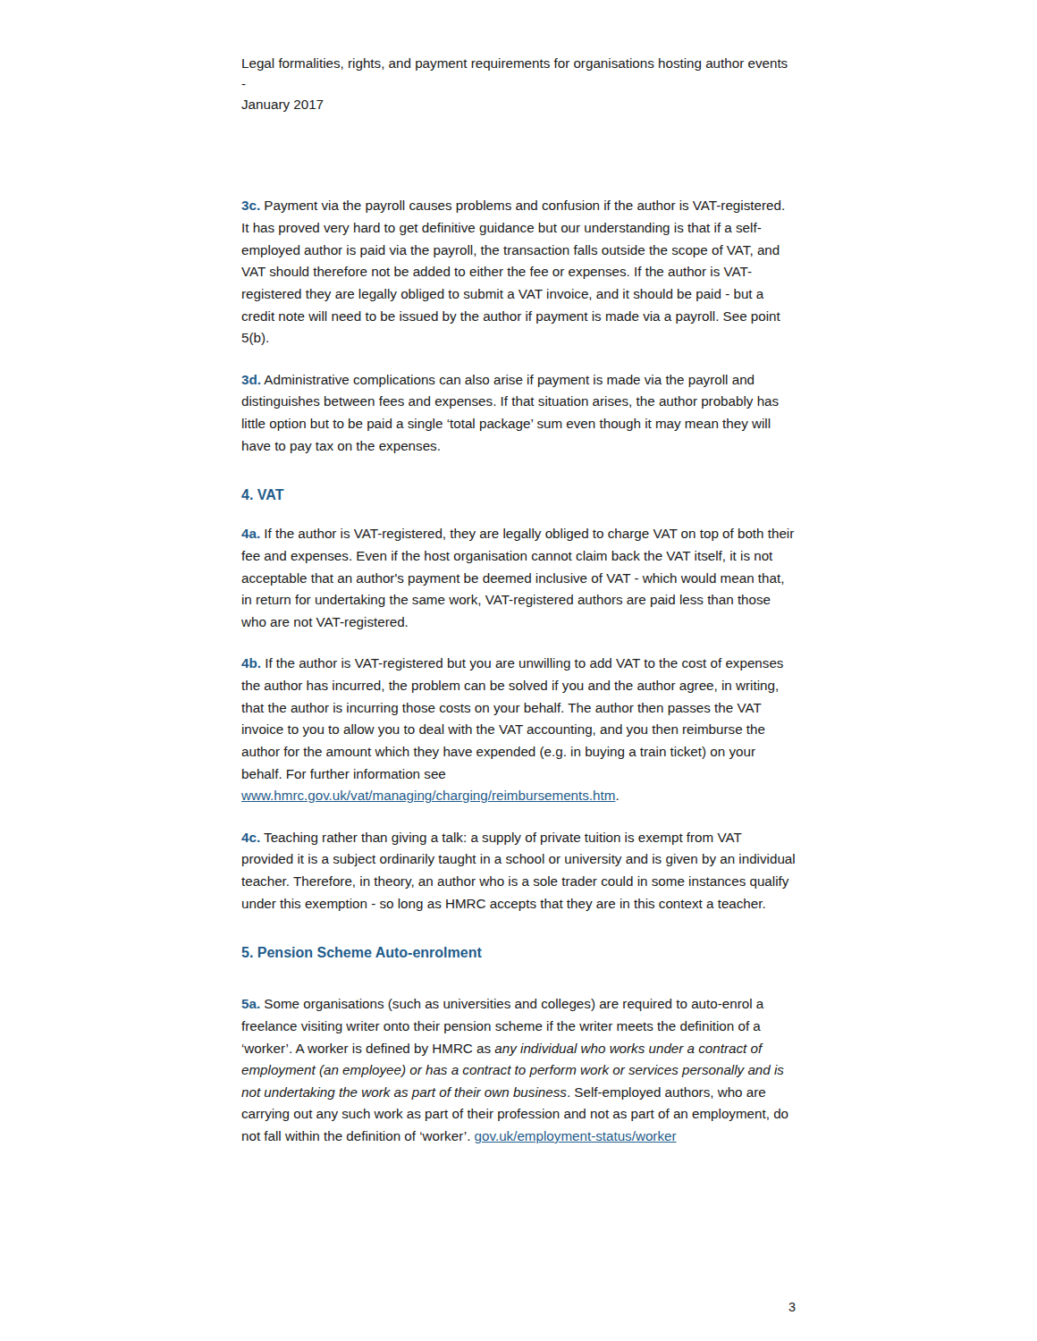Legal formalities, rights, and payment requirements for organisations hosting author events -
January 2017
3c. Payment via the payroll causes problems and confusion if the author is VAT-registered. It has proved very hard to get definitive guidance but our understanding is that if a self-employed author is paid via the payroll, the transaction falls outside the scope of VAT, and VAT should therefore not be added to either the fee or expenses. If the author is VAT-registered they are legally obliged to submit a VAT invoice, and it should be paid - but a credit note will need to be issued by the author if payment is made via a payroll. See point 5(b).
3d. Administrative complications can also arise if payment is made via the payroll and distinguishes between fees and expenses. If that situation arises, the author probably has little option but to be paid a single ‘total package’ sum even though it may mean they will have to pay tax on the expenses.
4. VAT
4a. If the author is VAT-registered, they are legally obliged to charge VAT on top of both their fee and expenses. Even if the host organisation cannot claim back the VAT itself, it is not acceptable that an author's payment be deemed inclusive of VAT - which would mean that, in return for undertaking the same work, VAT-registered authors are paid less than those who are not VAT-registered.
4b. If the author is VAT-registered but you are unwilling to add VAT to the cost of expenses the author has incurred, the problem can be solved if you and the author agree, in writing, that the author is incurring those costs on your behalf. The author then passes the VAT invoice to you to allow you to deal with the VAT accounting, and you then reimburse the author for the amount which they have expended (e.g. in buying a train ticket) on your behalf. For further information see www.hmrc.gov.uk/vat/managing/charging/reimbursements.htm.
4c. Teaching rather than giving a talk: a supply of private tuition is exempt from VAT provided it is a subject ordinarily taught in a school or university and is given by an individual teacher. Therefore, in theory, an author who is a sole trader could in some instances qualify under this exemption - so long as HMRC accepts that they are in this context a teacher.
5. Pension Scheme Auto-enrolment
5a. Some organisations (such as universities and colleges) are required to auto-enrol a freelance visiting writer onto their pension scheme if the writer meets the definition of a ‘worker’. A worker is defined by HMRC as any individual who works under a contract of employment (an employee) or has a contract to perform work or services personally and is not undertaking the work as part of their own business. Self-employed authors, who are carrying out any such work as part of their profession and not as part of an employment, do not fall within the definition of ‘worker’. gov.uk/employment-status/worker
3